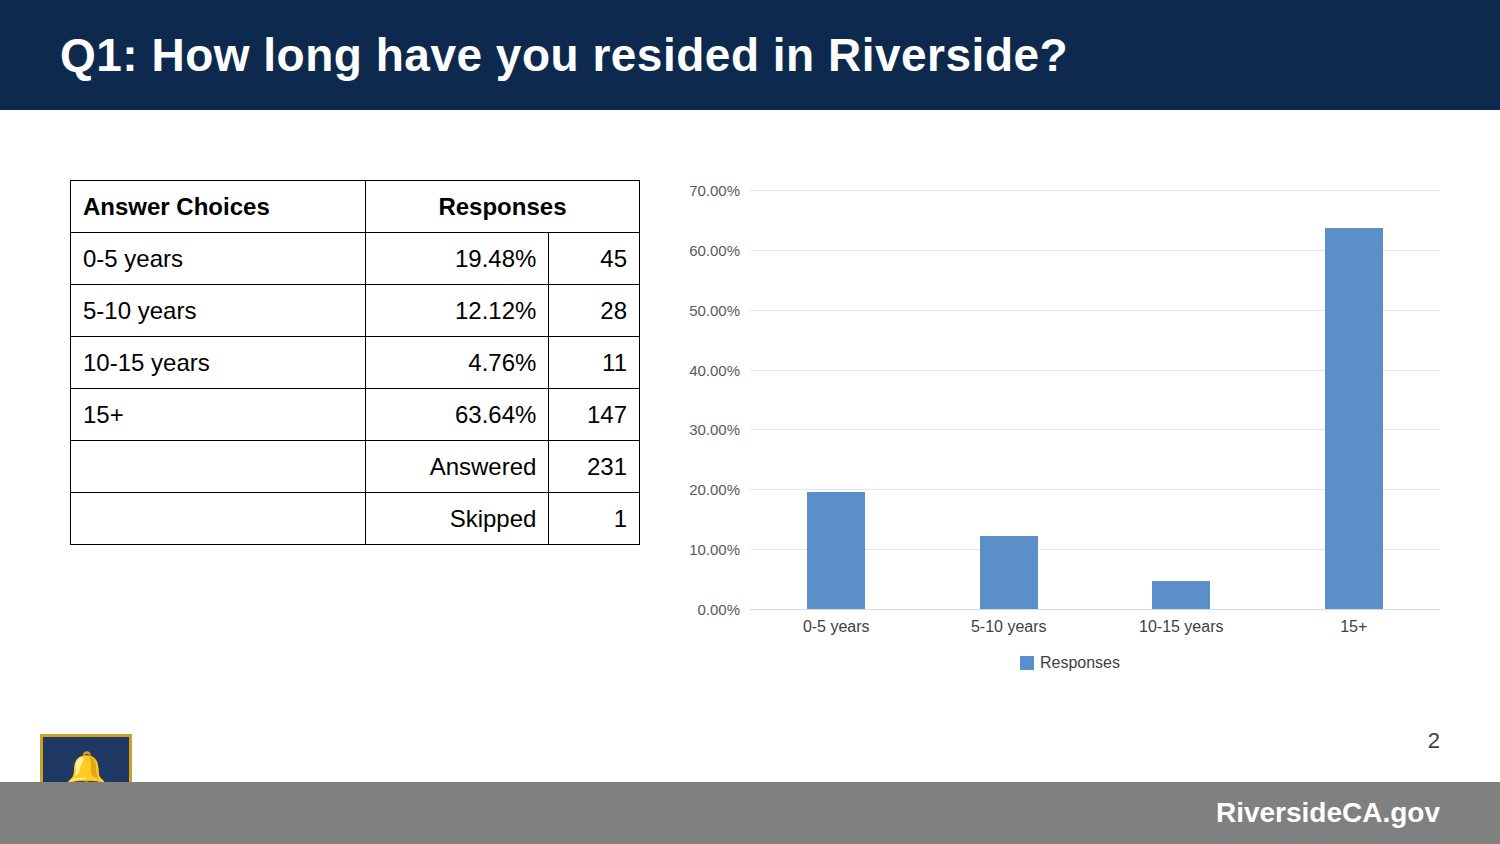Q1: How long have you resided in Riverside?
| Answer Choices | Responses |
| --- | --- |
| 0-5 years | 19.48% | 45 |
| 5-10 years | 12.12% | 28 |
| 10-15 years | 4.76% | 11 |
| 15+ | 63.64% | 147 |
| | Answered | 231 |
| | Skipped | 1 |
70.00%
60.00%
50.00%
40.00%
30.00%
20.00%
10.00%
0.00%
0-5 years 5-10 years 10-15 years 15+
Responses
2
🔔
CITY OF
RIVERSIDE
RiversideCA.gov